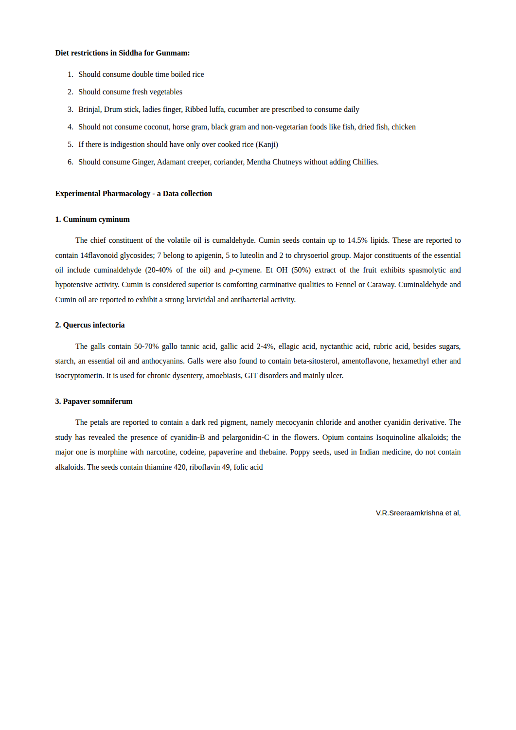Diet restrictions in Siddha for Gunmam:
Should consume double time boiled rice
Should consume fresh vegetables
Brinjal, Drum stick, ladies finger, Ribbed luffa, cucumber are prescribed to consume daily
Should not consume coconut, horse gram, black gram and non-vegetarian foods like fish, dried fish, chicken
If there is indigestion should have only over cooked rice (Kanji)
Should consume Ginger, Adamant creeper, coriander, Mentha Chutneys without adding Chillies.
Experimental Pharmacology - a Data collection
1. Cuminum cyminum
The chief constituent of the volatile oil is cumaldehyde. Cumin seeds contain up to 14.5% lipids. These are reported to contain 14flavonoid glycosides; 7 belong to apigenin, 5 to luteolin and 2 to chrysoeriol group. Major constituents of the essential oil include cuminaldehyde (20-40% of the oil) and p-cymene. Et OH (50%) extract of the fruit exhibits spasmolytic and hypotensive activity. Cumin is considered superior is comforting carminative qualities to Fennel or Caraway. Cuminaldehyde and Cumin oil are reported to exhibit a strong larvicidal and antibacterial activity.
2. Quercus infectoria
The galls contain 50-70% gallo tannic acid, gallic acid 2-4%, ellagic acid, nyctanthic acid, rubric acid, besides sugars, starch, an essential oil and anthocyanins. Galls were also found to contain beta-sitosterol, amentoflavone, hexamethyl ether and isocryptomerin. It is used for chronic dysentery, amoebiasis, GIT disorders and mainly ulcer.
3. Papaver somniferum
The petals are reported to contain a dark red pigment, namely mecocyanin chloride and another cyanidin derivative. The study has revealed the presence of cyanidin-B and pelargonidin-C in the flowers. Opium contains Isoquinoline alkaloids; the major one is morphine with narcotine, codeine, papaverine and thebaine. Poppy seeds, used in Indian medicine, do not contain alkaloids. The seeds contain thiamine 420, riboflavin 49, folic acid
V.R.Sreeraamkrishna et al,